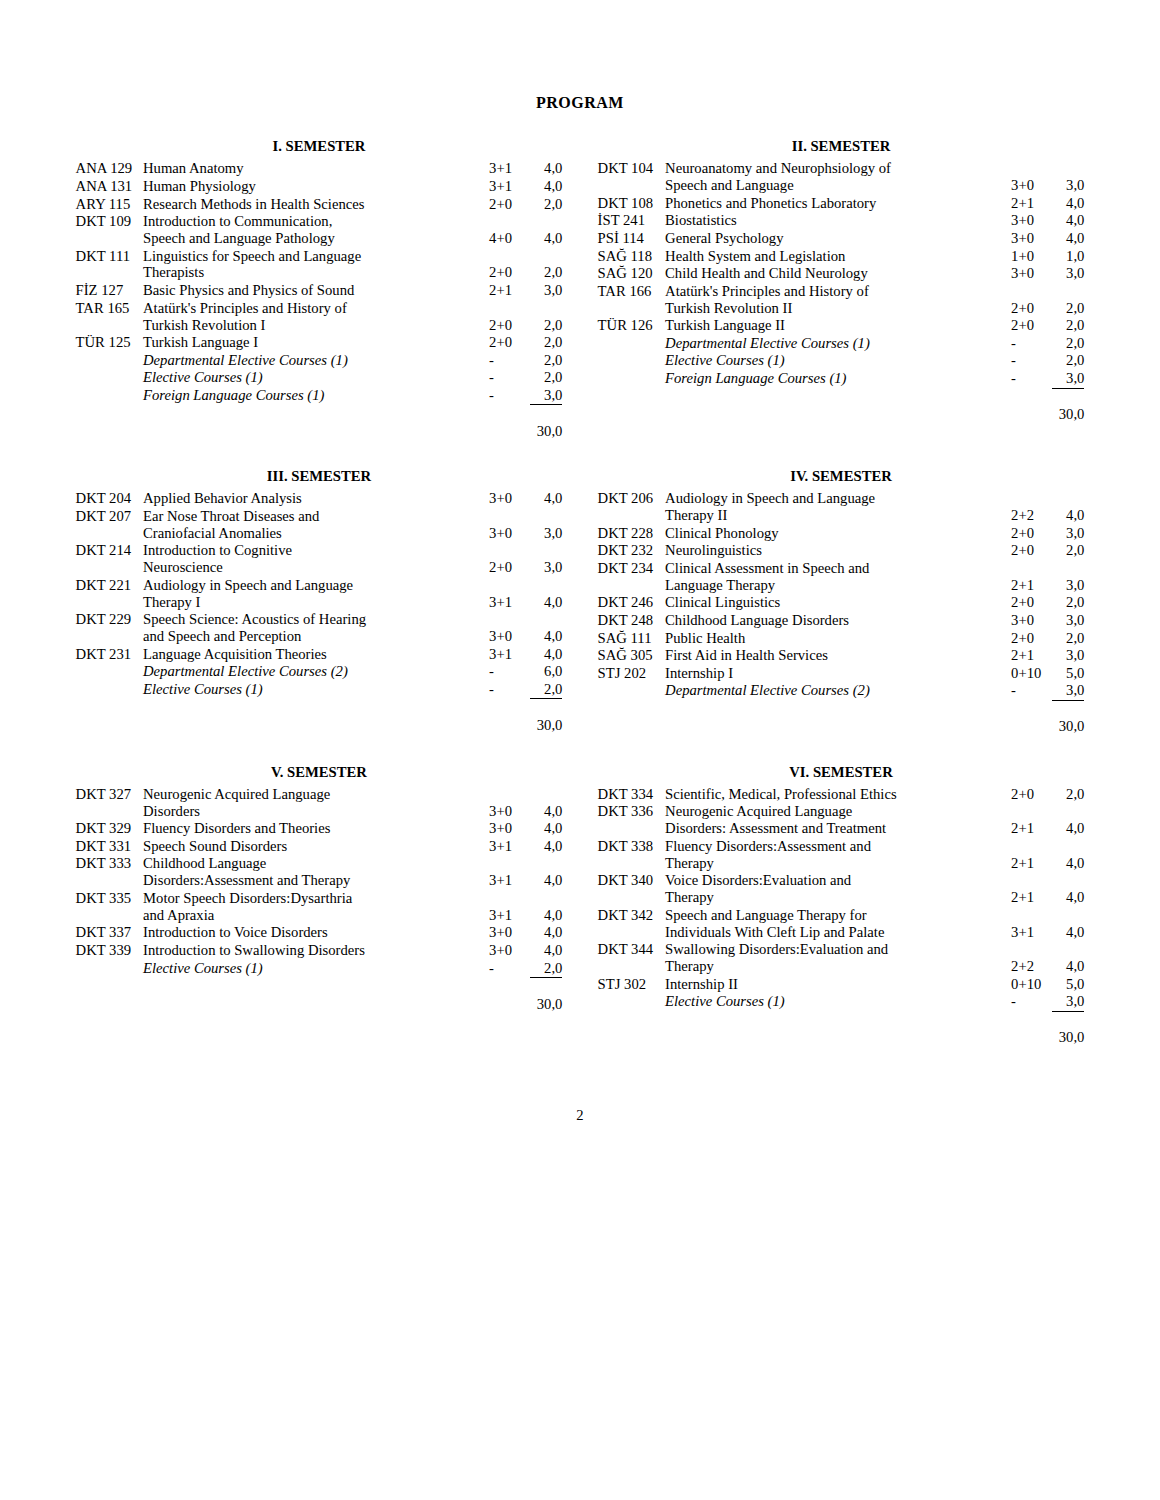PROGRAM
| I. SEMESTER / ANA 129 / Human Anatomy / 3+1 / 4,0 / / ANA 131 / Human Physiology / 3+1 / 4,0 / / ARY 115 / Research Methods in Health Sciences / 2+0 / 2,0 / / DKT 109 / Introduction to Communication, Speech and Language Pathology / 4+0 / 4,0 / / DKT 111 / Linguistics for Speech and Language Therapists / 2+0 / 2,0 / / FİZ 127 / Basic Physics and Physics of Sound / 2+1 / 3,0 / / TAR 165 / Atatürk's Principles and History of Turkish Revolution I / 2+0 / 2,0 / / TÜR 125 / Turkish Language I / 2+0 / 2,0 / / / Departmental Elective Courses (1) / - / 2,0 / / / Elective Courses (1) / - / 2,0 / / / Foreign Language Courses (1) / - / 3,0 / / / / / 30,0 / | II. SEMESTER / DKT 104 / Neuroanatomy and Neurophsiology of Speech and Language / 3+0 / 3,0 / / DKT 108 / Phonetics and Phonetics Laboratory / 2+1 / 4,0 / / İST 241 / Biostatistics / 3+0 / 4,0 / / PSİ 114 / General Psychology / 3+0 / 4,0 / / SAĞ 118 / Health System and Legislation / 1+0 / 1,0 / / SAĞ 120 / Child Health and Child Neurology / 3+0 / 3,0 / / TAR 166 / Atatürk's Principles and History of Turkish Revolution II / 2+0 / 2,0 / / TÜR 126 / Turkish Language II / 2+0 / 2,0 / / / Departmental Elective Courses (1) / - / 2,0 / / / Elective Courses (1) / - / 2,0 / / / Foreign Language Courses (1) / - / 3,0 / / / / / 30,0 / |
| III. SEMESTER / DKT 204 / Applied Behavior Analysis / 3+0 / 4,0 / / DKT 207 / Ear Nose Throat Diseases and Craniofacial Anomalies / 3+0 / 3,0 / / DKT 214 / Introduction to Cognitive Neuroscience / 2+0 / 3,0 / / DKT 221 / Audiology in Speech and Language Therapy I / 3+1 / 4,0 / / DKT 229 / Speech Science: Acoustics of Hearing and Speech and Perception / 3+0 / 4,0 / / DKT 231 / Language Acquisition Theories / 3+1 / 4,0 / / / Departmental Elective Courses (2) / - / 6,0 / / / Elective Courses (1) / - / 2,0 / / / / / 30,0 / | IV. SEMESTER / DKT 206 / Audiology in Speech and Language Therapy II / 2+2 / 4,0 / / DKT 228 / Clinical Phonology / 2+0 / 3,0 / / DKT 232 / Neurolinguistics / 2+0 / 2,0 / / DKT 234 / Clinical Assessment in Speech and Language Therapy / 2+1 / 3,0 / / DKT 246 / Clinical Linguistics / 2+0 / 2,0 / / DKT 248 / Childhood Language Disorders / 3+0 / 3,0 / / SAĞ 111 / Public Health / 2+0 / 2,0 / / SAĞ 305 / First Aid in Health Services / 2+1 / 3,0 / / STJ 202 / Internship I / 0+10 / 5,0 / / / Departmental Elective Courses (2) / - / 3,0 / / / / / 30,0 / |
| V. SEMESTER / DKT 327 / Neurogenic Acquired Language Disorders / 3+0 / 4,0 / / DKT 329 / Fluency Disorders and Theories / 3+0 / 4,0 / / DKT 331 / Speech Sound Disorders / 3+1 / 4,0 / / DKT 333 / Childhood Language Disorders:Assessment and Therapy / 3+1 / 4,0 / / DKT 335 / Motor Speech Disorders:Dysarthria and Apraxia / 3+1 / 4,0 / / DKT 337 / Introduction to Voice Disorders / 3+0 / 4,0 / / DKT 339 / Introduction to Swallowing Disorders / 3+0 / 4,0 / / / Elective Courses (1) / - / 2,0 / / / / / 30,0 / | VI. SEMESTER / DKT 334 / Scientific, Medical, Professional Ethics / 2+0 / 2,0 / / DKT 336 / Neurogenic Acquired Language Disorders: Assessment and Treatment / 2+1 / 4,0 / / DKT 338 / Fluency Disorders:Assessment and Therapy / 2+1 / 4,0 / / DKT 340 / Voice Disorders:Evaluation and Therapy / 2+1 / 4,0 / / DKT 342 / Speech and Language Therapy for Individuals With Cleft Lip and Palate / 3+1 / 4,0 / / DKT 344 / Swallowing Disorders:Evaluation and Therapy / 2+2 / 4,0 / / STJ 302 / Internship II / 0+10 / 5,0 / / / Elective Courses (1) / - / 3,0 / / / / / 30,0 / |
2